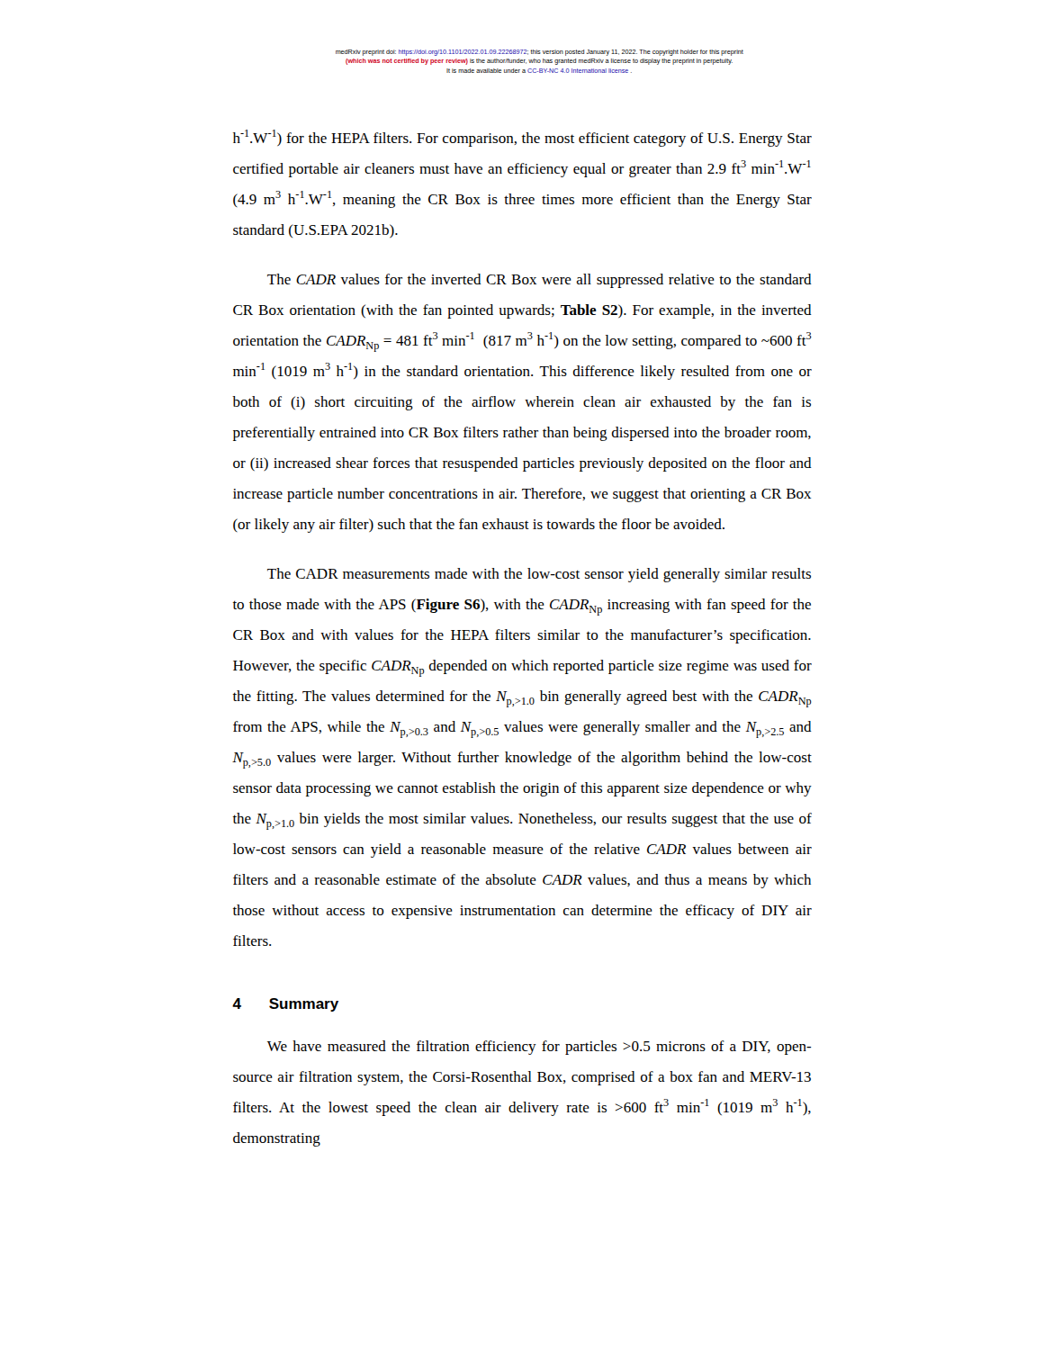medRxiv preprint doi: https://doi.org/10.1101/2022.01.09.22268972; this version posted January 11, 2022. The copyright holder for this preprint (which was not certified by peer review) is the author/funder, who has granted medRxiv a license to display the preprint in perpetuity. It is made available under a CC-BY-NC 4.0 International license .
h-1.W-1) for the HEPA filters. For comparison, the most efficient category of U.S. Energy Star certified portable air cleaners must have an efficiency equal or greater than 2.9 ft3 min-1.W-1 (4.9 m3 h-1.W-1, meaning the CR Box is three times more efficient than the Energy Star standard (U.S.EPA 2021b).
The CADR values for the inverted CR Box were all suppressed relative to the standard CR Box orientation (with the fan pointed upwards; Table S2). For example, in the inverted orientation the CADRNp = 481 ft3 min-1 (817 m3 h-1) on the low setting, compared to ~600 ft3 min-1 (1019 m3 h-1) in the standard orientation. This difference likely resulted from one or both of (i) short circuiting of the airflow wherein clean air exhausted by the fan is preferentially entrained into CR Box filters rather than being dispersed into the broader room, or (ii) increased shear forces that resuspended particles previously deposited on the floor and increase particle number concentrations in air. Therefore, we suggest that orienting a CR Box (or likely any air filter) such that the fan exhaust is towards the floor be avoided.
The CADR measurements made with the low-cost sensor yield generally similar results to those made with the APS (Figure S6), with the CADRNp increasing with fan speed for the CR Box and with values for the HEPA filters similar to the manufacturer’s specification. However, the specific CADRNp depended on which reported particle size regime was used for the fitting. The values determined for the Np,>1.0 bin generally agreed best with the CADRNp from the APS, while the Np,>0.3 and Np,>0.5 values were generally smaller and the Np,>2.5 and Np,>5.0 values were larger. Without further knowledge of the algorithm behind the low-cost sensor data processing we cannot establish the origin of this apparent size dependence or why the Np,>1.0 bin yields the most similar values. Nonetheless, our results suggest that the use of low-cost sensors can yield a reasonable measure of the relative CADR values between air filters and a reasonable estimate of the absolute CADR values, and thus a means by which those without access to expensive instrumentation can determine the efficacy of DIY air filters.
4 Summary
We have measured the filtration efficiency for particles >0.5 microns of a DIY, open-source air filtration system, the Corsi-Rosenthal Box, comprised of a box fan and MERV-13 filters. At the lowest speed the clean air delivery rate is >600 ft3 min-1 (1019 m3 h-1), demonstrating